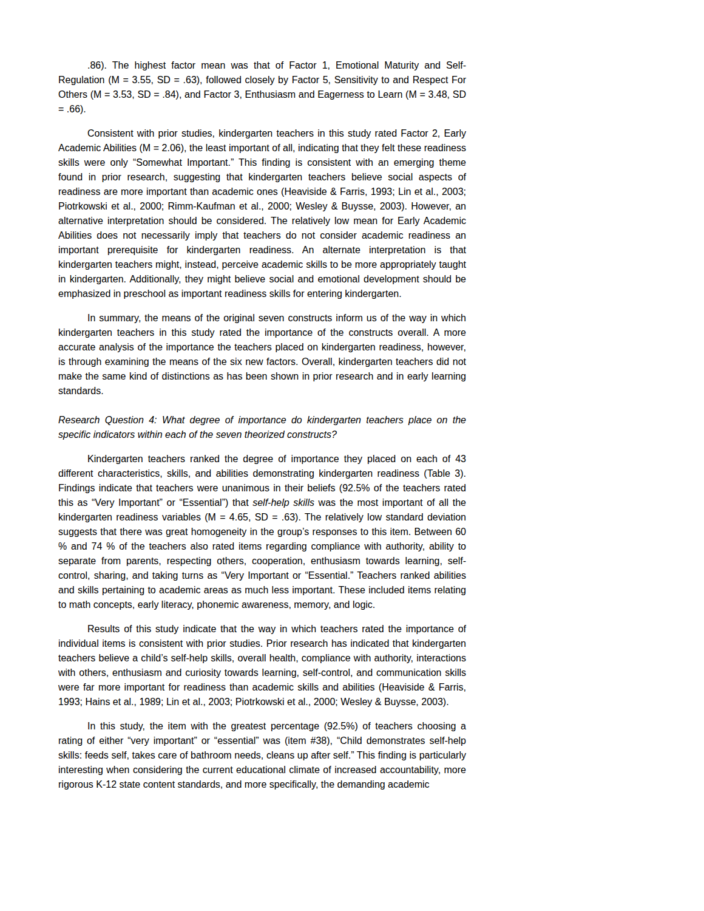.86). The highest factor mean was that of Factor 1, Emotional Maturity and Self-Regulation (M = 3.55, SD = .63), followed closely by Factor 5, Sensitivity to and Respect For Others (M = 3.53, SD = .84), and Factor 3, Enthusiasm and Eagerness to Learn (M = 3.48, SD = .66).
Consistent with prior studies, kindergarten teachers in this study rated Factor 2, Early Academic Abilities (M = 2.06), the least important of all, indicating that they felt these readiness skills were only “Somewhat Important.” This finding is consistent with an emerging theme found in prior research, suggesting that kindergarten teachers believe social aspects of readiness are more important than academic ones (Heaviside & Farris, 1993; Lin et al., 2003; Piotrkowski et al., 2000; Rimm-Kaufman et al., 2000; Wesley & Buysse, 2003). However, an alternative interpretation should be considered. The relatively low mean for Early Academic Abilities does not necessarily imply that teachers do not consider academic readiness an important prerequisite for kindergarten readiness. An alternate interpretation is that kindergarten teachers might, instead, perceive academic skills to be more appropriately taught in kindergarten. Additionally, they might believe social and emotional development should be emphasized in preschool as important readiness skills for entering kindergarten.
In summary, the means of the original seven constructs inform us of the way in which kindergarten teachers in this study rated the importance of the constructs overall. A more accurate analysis of the importance the teachers placed on kindergarten readiness, however, is through examining the means of the six new factors. Overall, kindergarten teachers did not make the same kind of distinctions as has been shown in prior research and in early learning standards.
Research Question 4: What degree of importance do kindergarten teachers place on the specific indicators within each of the seven theorized constructs?
Kindergarten teachers ranked the degree of importance they placed on each of 43 different characteristics, skills, and abilities demonstrating kindergarten readiness (Table 3). Findings indicate that teachers were unanimous in their beliefs (92.5% of the teachers rated this as “Very Important” or “Essential”) that self-help skills was the most important of all the kindergarten readiness variables (M = 4.65, SD = .63). The relatively low standard deviation suggests that there was great homogeneity in the group’s responses to this item. Between 60 % and 74 % of the teachers also rated items regarding compliance with authority, ability to separate from parents, respecting others, cooperation, enthusiasm towards learning, self-control, sharing, and taking turns as “Very Important or “Essential.” Teachers ranked abilities and skills pertaining to academic areas as much less important. These included items relating to math concepts, early literacy, phonemic awareness, memory, and logic.
Results of this study indicate that the way in which teachers rated the importance of individual items is consistent with prior studies. Prior research has indicated that kindergarten teachers believe a child’s self-help skills, overall health, compliance with authority, interactions with others, enthusiasm and curiosity towards learning, self-control, and communication skills were far more important for readiness than academic skills and abilities (Heaviside & Farris, 1993; Hains et al., 1989; Lin et al., 2003; Piotrkowski et al., 2000; Wesley & Buysse, 2003).
In this study, the item with the greatest percentage (92.5%) of teachers choosing a rating of either “very important” or “essential” was (item #38), “Child demonstrates self-help skills: feeds self, takes care of bathroom needs, cleans up after self.” This finding is particularly interesting when considering the current educational climate of increased accountability, more rigorous K-12 state content standards, and more specifically, the demanding academic